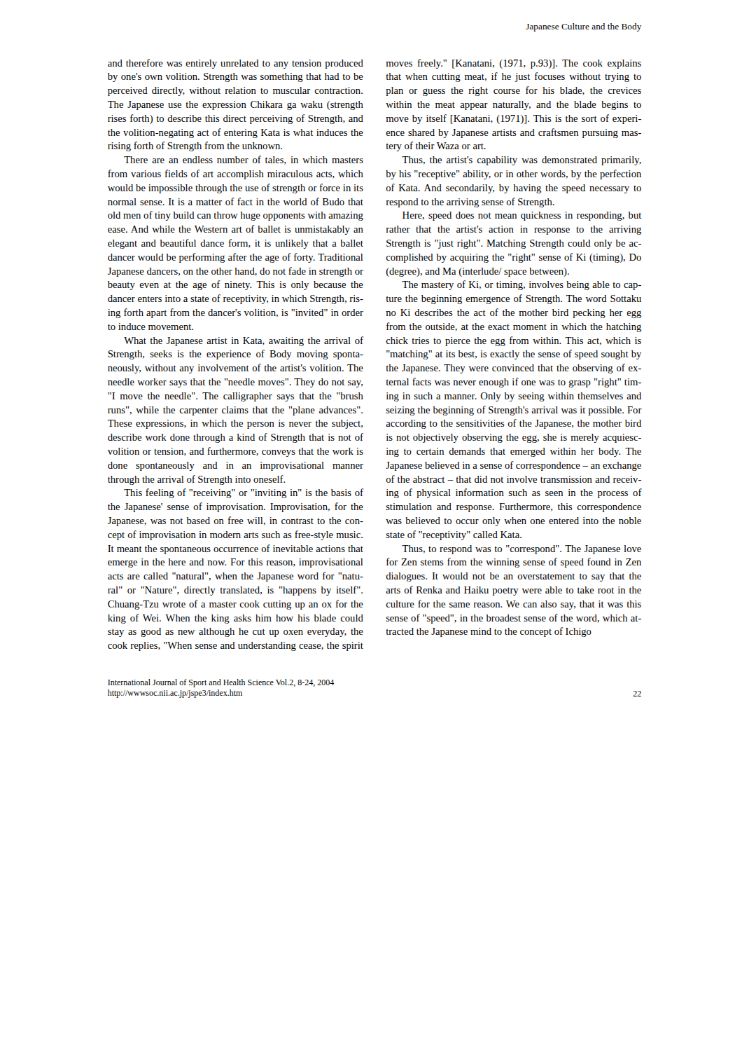Japanese Culture and the Body
and therefore was entirely unrelated to any tension produced by one's own volition. Strength was something that had to be perceived directly, without relation to muscular contraction. The Japanese use the expression Chikara ga waku (strength rises forth) to describe this direct perceiving of Strength, and the volition-negating act of entering Kata is what induces the rising forth of Strength from the unknown.
There are an endless number of tales, in which masters from various fields of art accomplish miraculous acts, which would be impossible through the use of strength or force in its normal sense. It is a matter of fact in the world of Budo that old men of tiny build can throw huge opponents with amazing ease. And while the Western art of ballet is unmistakably an elegant and beautiful dance form, it is unlikely that a ballet dancer would be performing after the age of forty. Traditional Japanese dancers, on the other hand, do not fade in strength or beauty even at the age of ninety. This is only because the dancer enters into a state of receptivity, in which Strength, rising forth apart from the dancer's volition, is "invited" in order to induce movement.
What the Japanese artist in Kata, awaiting the arrival of Strength, seeks is the experience of Body moving spontaneously, without any involvement of the artist's volition. The needle worker says that the "needle moves". They do not say, "I move the needle". The calligrapher says that the "brush runs", while the carpenter claims that the "plane advances". These expressions, in which the person is never the subject, describe work done through a kind of Strength that is not of volition or tension, and furthermore, conveys that the work is done spontaneously and in an improvisational manner through the arrival of Strength into oneself.
This feeling of "receiving" or "inviting in" is the basis of the Japanese' sense of improvisation. Improvisation, for the Japanese, was not based on free will, in contrast to the concept of improvisation in modern arts such as free-style music. It meant the spontaneous occurrence of inevitable actions that emerge in the here and now. For this reason, improvisational acts are called "natural", when the Japanese word for "natural" or "Nature", directly translated, is "happens by itself". Chuang-Tzu wrote of a master cook cutting up an ox for the king of Wei. When the king asks him how his blade could stay as good as new although he cut up oxen everyday, the cook replies, "When sense and understanding cease, the spirit moves freely." [Kanatani, (1971, p.93)]. The cook explains that when cutting meat, if he just focuses without trying to plan or guess the right course for his blade, the crevices within the meat appear naturally, and the blade begins to move by itself [Kanatani, (1971)]. This is the sort of experience shared by Japanese artists and craftsmen pursuing mastery of their Waza or art.
Thus, the artist's capability was demonstrated primarily, by his "receptive" ability, or in other words, by the perfection of Kata. And secondarily, by having the speed necessary to respond to the arriving sense of Strength.
Here, speed does not mean quickness in responding, but rather that the artist's action in response to the arriving Strength is "just right". Matching Strength could only be accomplished by acquiring the "right" sense of Ki (timing), Do (degree), and Ma (interlude/ space between).
The mastery of Ki, or timing, involves being able to capture the beginning emergence of Strength. The word Sottaku no Ki describes the act of the mother bird pecking her egg from the outside, at the exact moment in which the hatching chick tries to pierce the egg from within. This act, which is "matching" at its best, is exactly the sense of speed sought by the Japanese. They were convinced that the observing of external facts was never enough if one was to grasp "right" timing in such a manner. Only by seeing within themselves and seizing the beginning of Strength's arrival was it possible. For according to the sensitivities of the Japanese, the mother bird is not objectively observing the egg, she is merely acquiescing to certain demands that emerged within her body. The Japanese believed in a sense of correspondence – an exchange of the abstract – that did not involve transmission and receiving of physical information such as seen in the process of stimulation and response. Furthermore, this correspondence was believed to occur only when one entered into the noble state of "receptivity" called Kata.
Thus, to respond was to "correspond". The Japanese love for Zen stems from the winning sense of speed found in Zen dialogues. It would not be an overstatement to say that the arts of Renka and Haiku poetry were able to take root in the culture for the same reason. We can also say, that it was this sense of "speed", in the broadest sense of the word, which attracted the Japanese mind to the concept of Ichigo
International Journal of Sport and Health Science Vol.2, 8-24, 2004
http://wwwsoc.nii.ac.jp/jspe3/index.htm
22